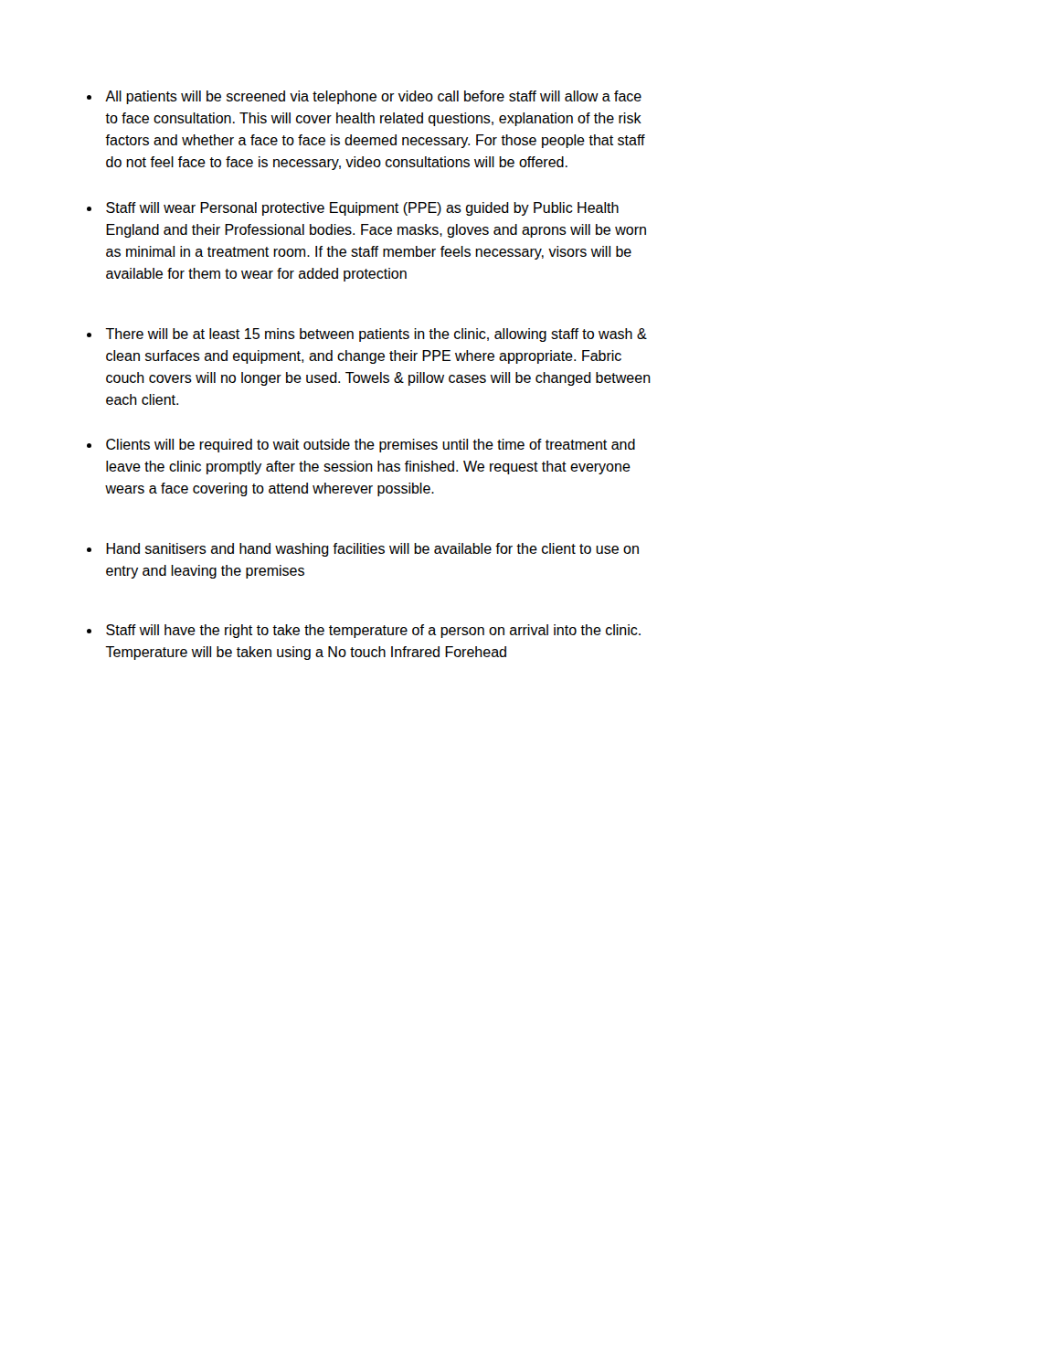All patients will be screened via telephone or video call before staff will allow a face to face consultation. This will cover health related questions, explanation of the risk factors and whether a face to face is deemed necessary. For those people that staff do not feel face to face is necessary, video consultations will be offered.
Staff will wear Personal protective Equipment (PPE) as guided by Public Health England and their Professional bodies. Face masks, gloves and aprons will be worn as minimal in a treatment room. If the staff member feels necessary, visors will be available for them to wear for added protection
There will be at least 15 mins between patients in the clinic, allowing staff to wash & clean surfaces and equipment, and change their PPE where appropriate. Fabric couch covers will no longer be used. Towels & pillow cases will be changed between each client.
Clients will be required to wait outside the premises until the time of treatment and leave the clinic promptly after the session has finished. We request that everyone wears a face covering to attend wherever possible.
Hand sanitisers and hand washing facilities will be available for the client to use on entry and leaving the premises
Staff will have the right to take the temperature of a person on arrival into the clinic. Temperature will be taken using a No touch Infrared Forehead